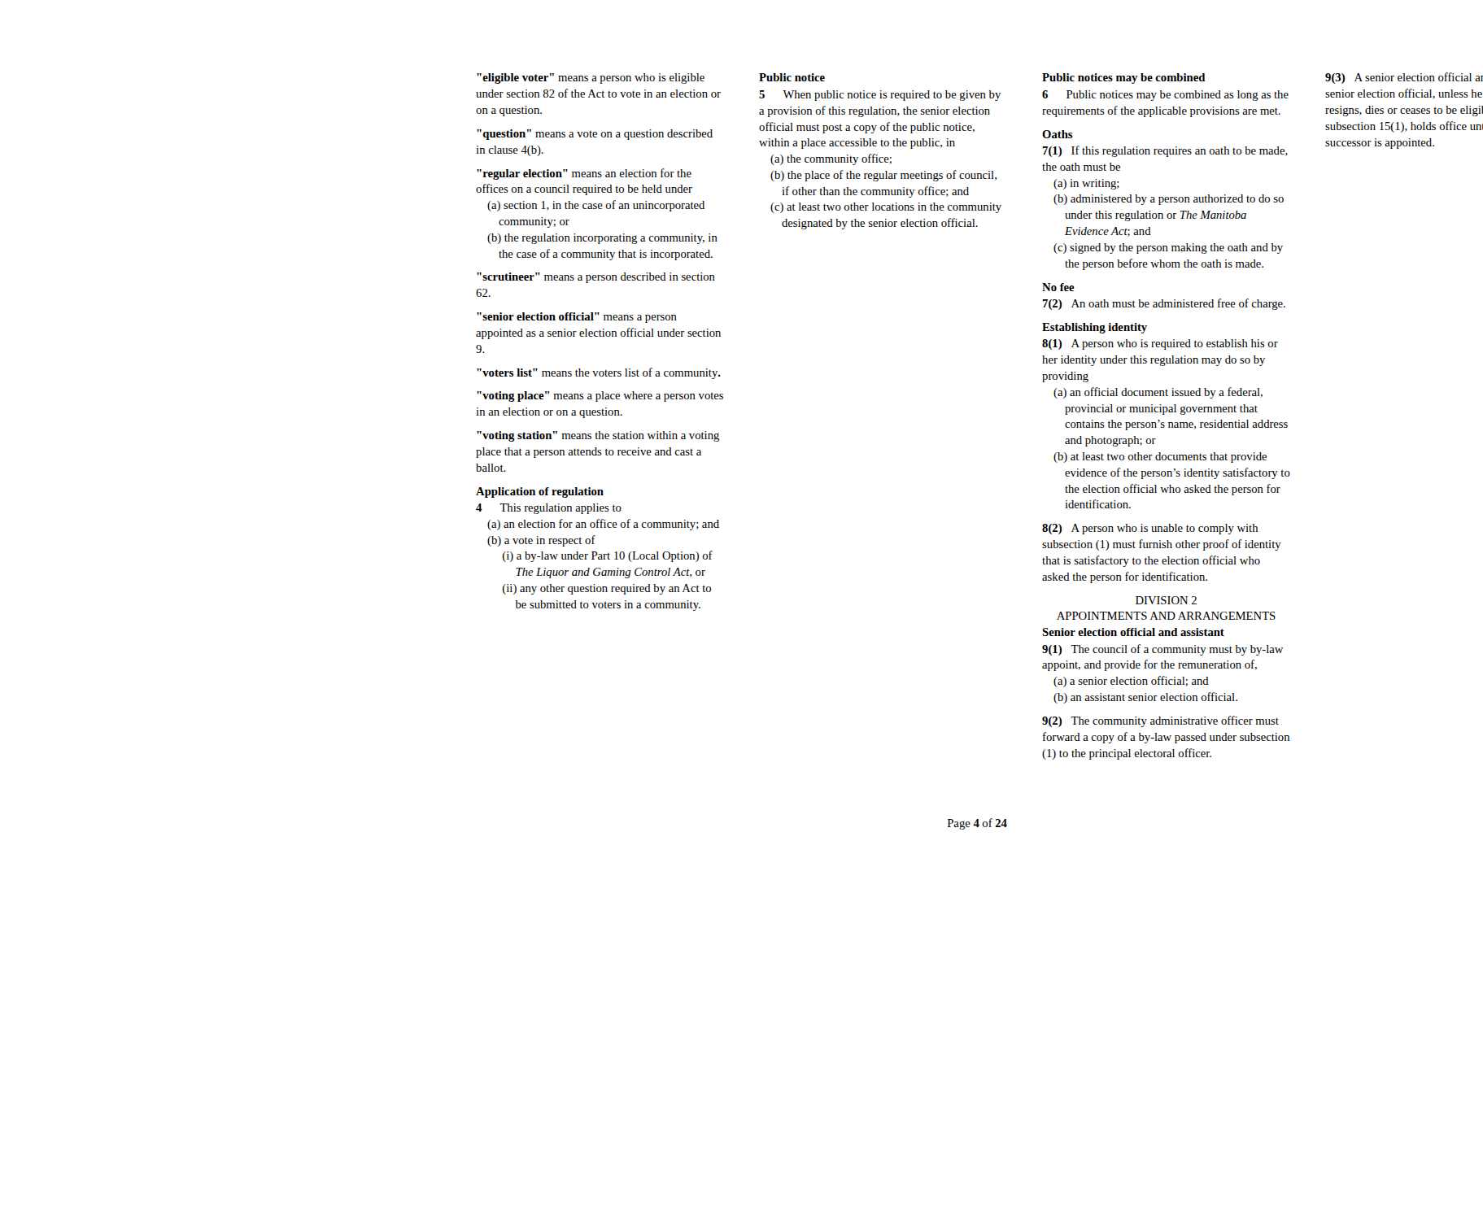"eligible voter" means a person who is eligible under section 82 of the Act to vote in an election or on a question.
"question" means a vote on a question described in clause 4(b).
"regular election" means an election for the offices on a council required to be held under
(a) section 1, in the case of an unincorporated community; or
(b) the regulation incorporating a community, in the case of a community that is incorporated.
"scrutineer" means a person described in section 62.
"senior election official" means a person appointed as a senior election official under section 9.
"voters list" means the voters list of a community.
"voting place" means a place where a person votes in an election or on a question.
"voting station" means the station within a voting place that a person attends to receive and cast a ballot.
Application of regulation
4 This regulation applies to
(a) an election for an office of a community; and
(b) a vote in respect of
(i) a by-law under Part 10 (Local Option) of The Liquor and Gaming Control Act, or
(ii) any other question required by an Act to be submitted to voters in a community.
Public notice
5 When public notice is required to be given by a provision of this regulation, the senior election official must post a copy of the public notice, within a place accessible to the public, in
(a) the community office;
(b) the place of the regular meetings of council, if other than the community office; and
(c) at least two other locations in the community designated by the senior election official.
Public notices may be combined
6 Public notices may be combined as long as the requirements of the applicable provisions are met.
Oaths
7(1) If this regulation requires an oath to be made, the oath must be
(a) in writing;
(b) administered by a person authorized to do so under this regulation or The Manitoba Evidence Act; and
(c) signed by the person making the oath and by the person before whom the oath is made.
No fee
7(2) An oath must be administered free of charge.
Establishing identity
8(1) A person who is required to establish his or her identity under this regulation may do so by providing
(a) an official document issued by a federal, provincial or municipal government that contains the person’s name, residential address and photograph; or
(b) at least two other documents that provide evidence of the person’s identity satisfactory to the election official who asked the person for identification.
8(2) A person who is unable to comply with subsection (1) must furnish other proof of identity that is satisfactory to the election official who asked the person for identification.
DIVISION 2
APPOINTMENTS AND ARRANGEMENTS
Senior election official and assistant
9(1) The council of a community must by by-law appoint, and provide for the remuneration of,
(a) a senior election official; and
(b) an assistant senior election official.
9(2) The community administrative officer must forward a copy of a by-law passed under subsection (1) to the principal electoral officer.
9(3) A senior election official and an assistant senior election official, unless he or she sooner resigns, dies or ceases to be eligible under subsection 15(1), holds office until his or her successor is appointed.
Page 4 of 24